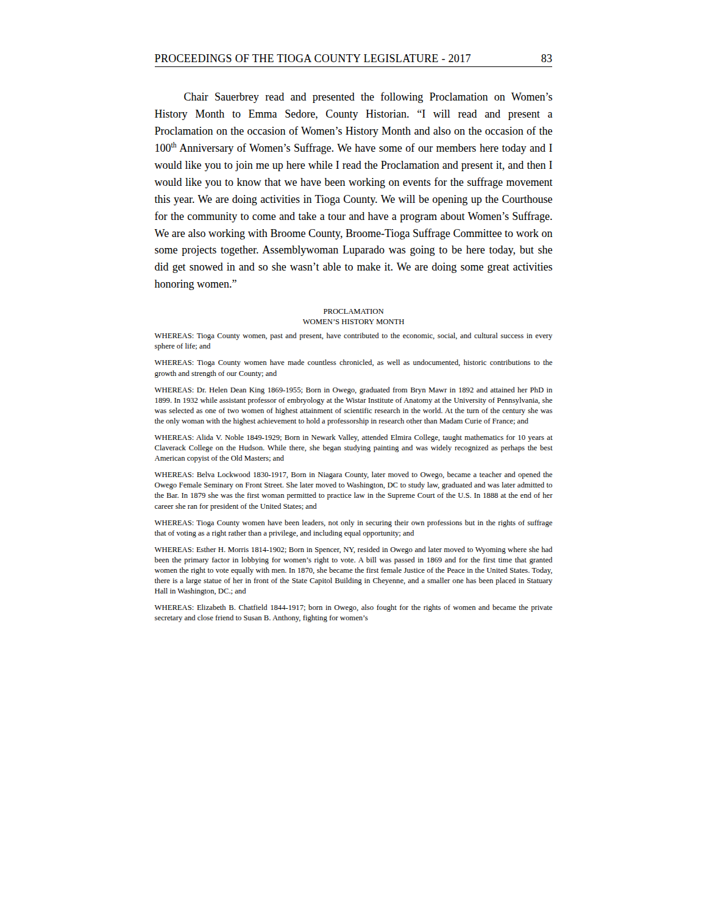Proceedings of the Tioga County Legislature - 2017 83
Chair Sauerbrey read and presented the following Proclamation on Women’s History Month to Emma Sedore, County Historian. “I will read and present a Proclamation on the occasion of Women’s History Month and also on the occasion of the 100th Anniversary of Women’s Suffrage. We have some of our members here today and I would like you to join me up here while I read the Proclamation and present it, and then I would like you to know that we have been working on events for the suffrage movement this year. We are doing activities in Tioga County. We will be opening up the Courthouse for the community to come and take a tour and have a program about Women’s Suffrage. We are also working with Broome County, Broome-Tioga Suffrage Committee to work on some projects together. Assemblywoman Luparado was going to be here today, but she did get snowed in and so she wasn’t able to make it. We are doing some great activities honoring women.”
PROCLAMATION WOMEN’S HISTORY MONTH
WHEREAS: Tioga County women, past and present, have contributed to the economic, social, and cultural success in every sphere of life; and
WHEREAS: Tioga County women have made countless chronicled, as well as undocumented, historic contributions to the growth and strength of our County; and
WHEREAS: Dr. Helen Dean King 1869-1955; Born in Owego, graduated from Bryn Mawr in 1892 and attained her PhD in 1899. In 1932 while assistant professor of embryology at the Wistar Institute of Anatomy at the University of Pennsylvania, she was selected as one of two women of highest attainment of scientific research in the world. At the turn of the century she was the only woman with the highest achievement to hold a professorship in research other than Madam Curie of France; and
WHEREAS: Alida V. Noble 1849-1929; Born in Newark Valley, attended Elmira College, taught mathematics for 10 years at Claverack College on the Hudson. While there, she began studying painting and was widely recognized as perhaps the best American copyist of the Old Masters; and
WHEREAS: Belva Lockwood 1830-1917, Born in Niagara County, later moved to Owego, became a teacher and opened the Owego Female Seminary on Front Street. She later moved to Washington, DC to study law, graduated and was later admitted to the Bar. In 1879 she was the first woman permitted to practice law in the Supreme Court of the U.S. In 1888 at the end of her career she ran for president of the United States; and
WHEREAS: Tioga County women have been leaders, not only in securing their own professions but in the rights of suffrage that of voting as a right rather than a privilege, and including equal opportunity; and
WHEREAS: Esther H. Morris 1814-1902; Born in Spencer, NY, resided in Owego and later moved to Wyoming where she had been the primary factor in lobbying for women’s right to vote. A bill was passed in 1869 and for the first time that granted women the right to vote equally with men. In 1870, she became the first female Justice of the Peace in the United States. Today, there is a large statue of her in front of the State Capitol Building in Cheyenne, and a smaller one has been placed in Statuary Hall in Washington, DC.; and
WHEREAS: Elizabeth B. Chatfield 1844-1917; born in Owego, also fought for the rights of women and became the private secretary and close friend to Susan B. Anthony, fighting for women’s